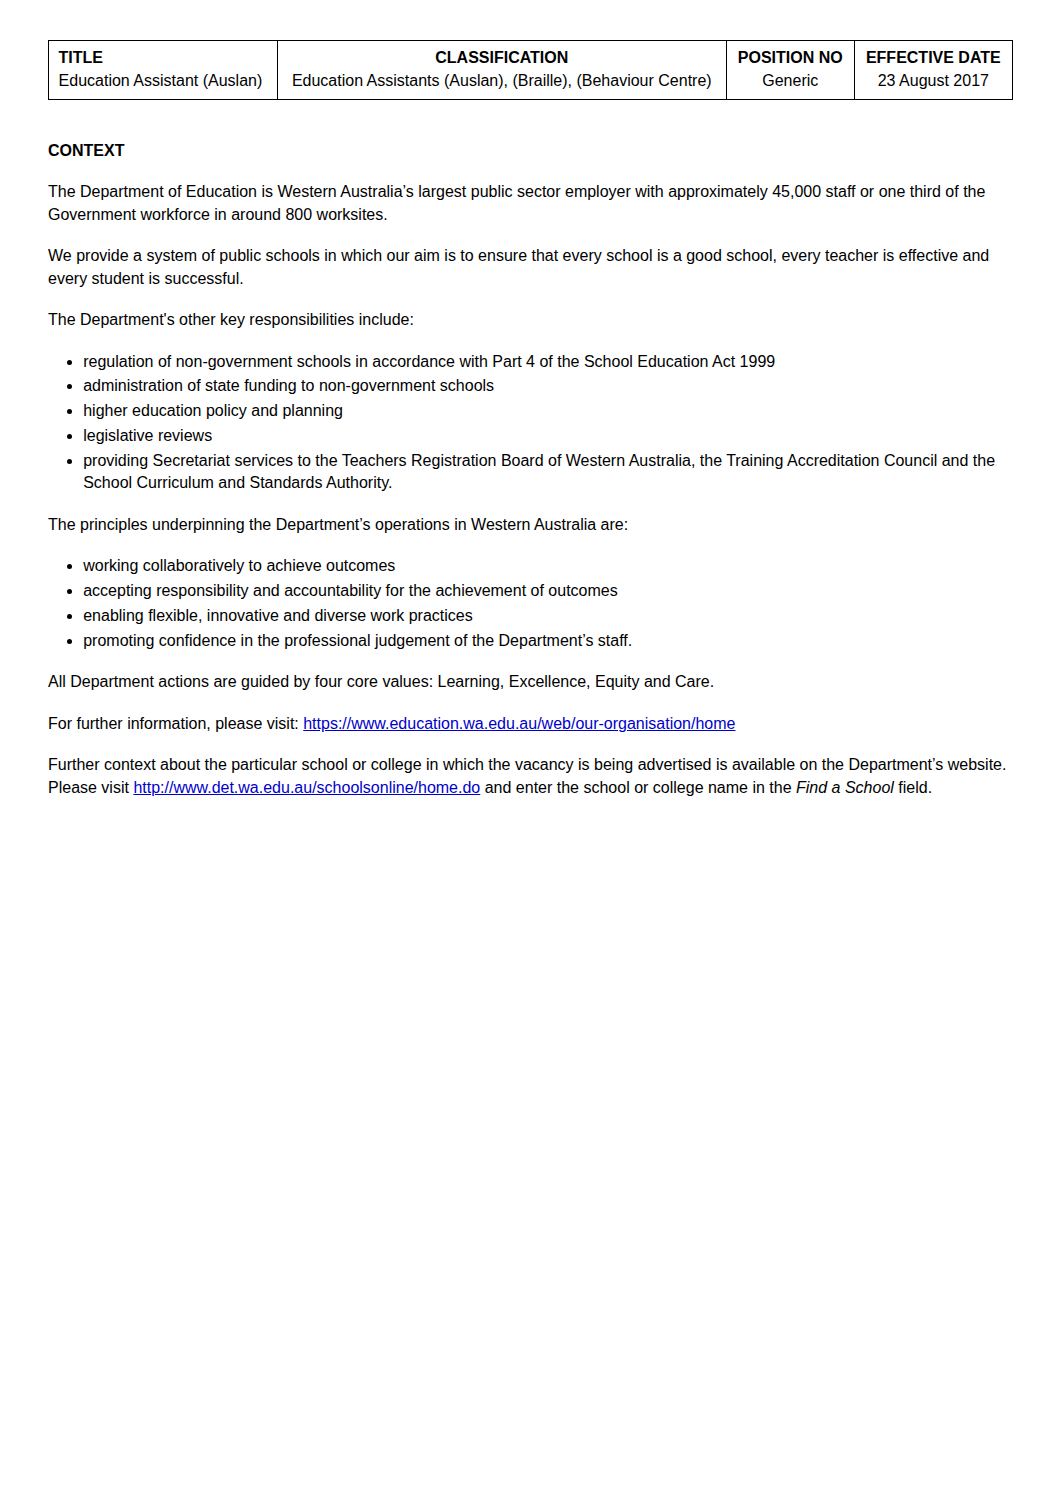| TITLE Education Assistant (Auslan) | CLASSIFICATION Education Assistants (Auslan), (Braille), (Behaviour Centre) | POSITION NO Generic | EFFECTIVE DATE 23 August 2017 |
CONTEXT
The Department of Education is Western Australia’s largest public sector employer with approximately 45,000 staff or one third of the Government workforce in around 800 worksites.
We provide a system of public schools in which our aim is to ensure that every school is a good school, every teacher is effective and every student is successful.
The Department's other key responsibilities include:
regulation of non-government schools in accordance with Part 4 of the School Education Act 1999
administration of state funding to non-government schools
higher education policy and planning
legislative reviews
providing Secretariat services to the Teachers Registration Board of Western Australia, the Training Accreditation Council and the School Curriculum and Standards Authority.
The principles underpinning the Department’s operations in Western Australia are:
working collaboratively to achieve outcomes
accepting responsibility and accountability for the achievement of outcomes
enabling flexible, innovative and diverse work practices
promoting confidence in the professional judgement of the Department’s staff.
All Department actions are guided by four core values: Learning, Excellence, Equity and Care.
For further information, please visit: https://www.education.wa.edu.au/web/our-organisation/home
Further context about the particular school or college in which the vacancy is being advertised is available on the Department’s website. Please visit http://www.det.wa.edu.au/schoolsonline/home.do and enter the school or college name in the Find a School field.